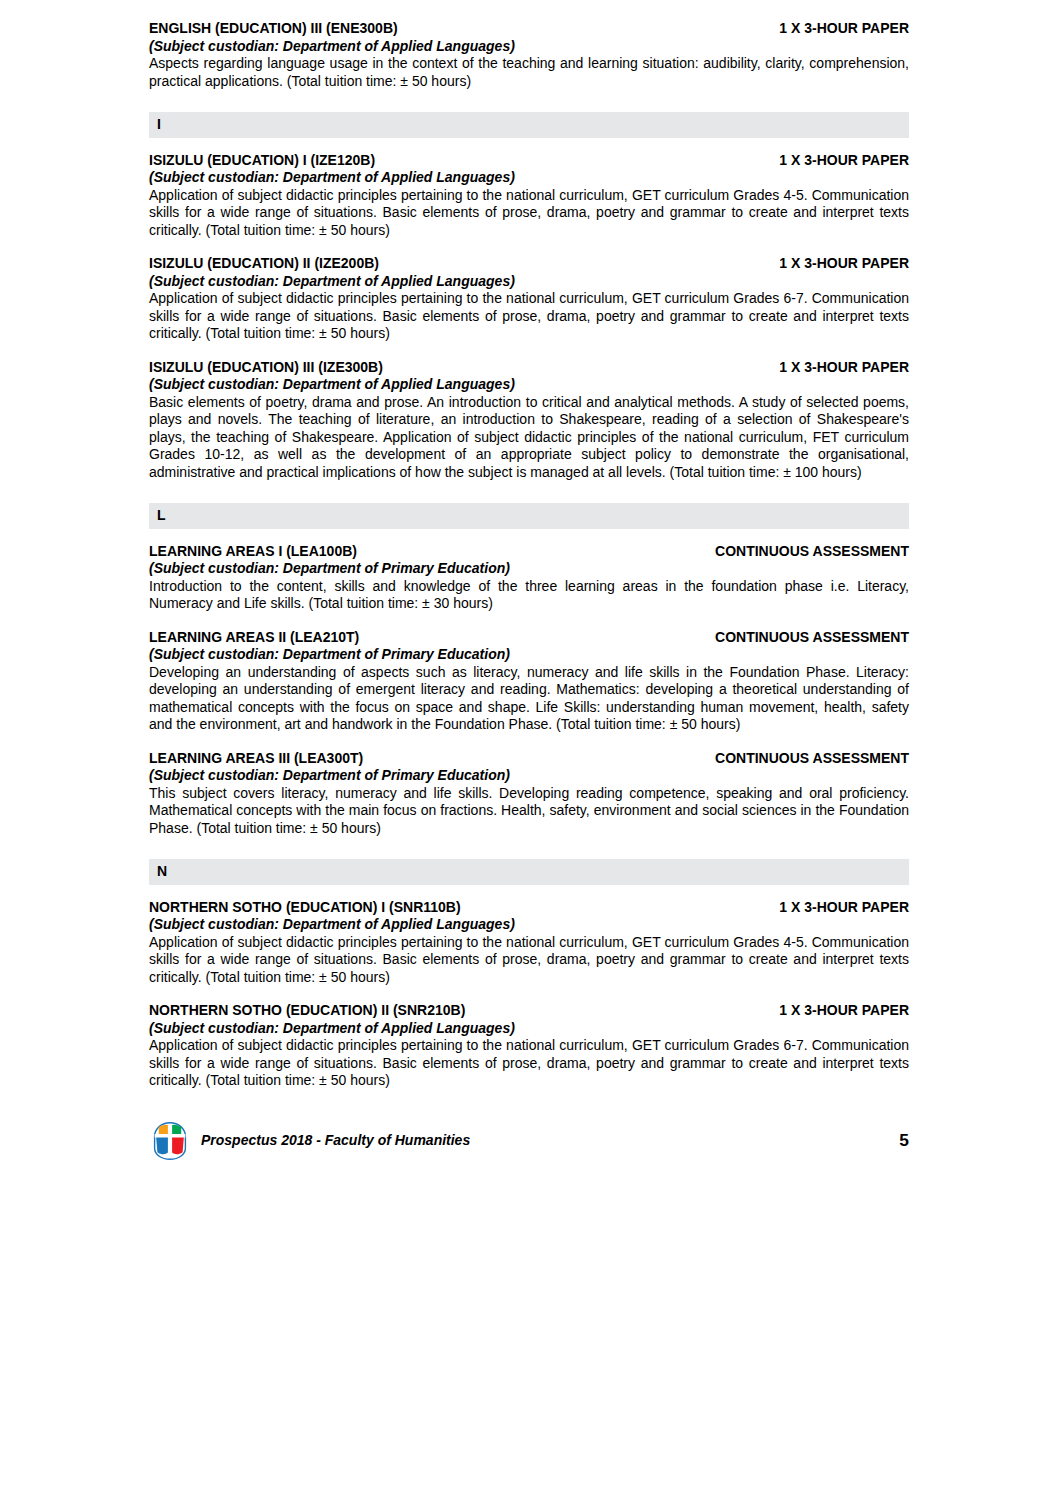English (Education) III (ENE300B) 1 x 3-hour paper
(Subject custodian: Department of Applied Languages)
Aspects regarding language usage in the context of the teaching and learning situation: audibility, clarity, comprehension, practical applications. (Total tuition time: ± 50 hours)
I
isiZulu (Education) I (IZE120B) 1 x 3-hour paper
(Subject custodian: Department of Applied Languages)
Application of subject didactic principles pertaining to the national curriculum, GET curriculum Grades 4-5. Communication skills for a wide range of situations. Basic elements of prose, drama, poetry and grammar to create and interpret texts critically. (Total tuition time: ± 50 hours)
isiZulu (Education) II (IZE200B) 1 x 3-hour paper
(Subject custodian: Department of Applied Languages)
Application of subject didactic principles pertaining to the national curriculum, GET curriculum Grades 6-7. Communication skills for a wide range of situations. Basic elements of prose, drama, poetry and grammar to create and interpret texts critically. (Total tuition time: ± 50 hours)
isiZulu (Education) III (IZE300B) 1 x 3-hour paper
(Subject custodian: Department of Applied Languages)
Basic elements of poetry, drama and prose. An introduction to critical and analytical methods. A study of selected poems, plays and novels. The teaching of literature, an introduction to Shakespeare, reading of a selection of Shakespeare's plays, the teaching of Shakespeare. Application of subject didactic principles of the national curriculum, FET curriculum Grades 10-12, as well as the development of an appropriate subject policy to demonstrate the organisational, administrative and practical implications of how the subject is managed at all levels. (Total tuition time: ± 100 hours)
L
Learning Areas I (LEA100B) Continuous assessment
(Subject custodian: Department of Primary Education)
Introduction to the content, skills and knowledge of the three learning areas in the foundation phase i.e. Literacy, Numeracy and Life skills. (Total tuition time: ± 30 hours)
Learning Areas II (LEA210T) Continuous assessment
(Subject custodian: Department of Primary Education)
Developing an understanding of aspects such as literacy, numeracy and life skills in the Foundation Phase. Literacy: developing an understanding of emergent literacy and reading. Mathematics: developing a theoretical understanding of mathematical concepts with the focus on space and shape. Life Skills: understanding human movement, health, safety and the environment, art and handwork in the Foundation Phase. (Total tuition time: ± 50 hours)
Learning Areas III (LEA300T) Continuous assessment
(Subject custodian: Department of Primary Education)
This subject covers literacy, numeracy and life skills. Developing reading competence, speaking and oral proficiency. Mathematical concepts with the main focus on fractions. Health, safety, environment and social sciences in the Foundation Phase. (Total tuition time: ± 50 hours)
N
Northern Sotho (Education) I (SNR110B) 1 x 3-hour paper
(Subject custodian: Department of Applied Languages)
Application of subject didactic principles pertaining to the national curriculum, GET curriculum Grades 4-5. Communication skills for a wide range of situations. Basic elements of prose, drama, poetry and grammar to create and interpret texts critically. (Total tuition time: ± 50 hours)
Northern Sotho (Education) II (SNR210B) 1 x 3-hour paper
(Subject custodian: Department of Applied Languages)
Application of subject didactic principles pertaining to the national curriculum, GET curriculum Grades 6-7. Communication skills for a wide range of situations. Basic elements of prose, drama, poetry and grammar to create and interpret texts critically. (Total tuition time: ± 50 hours)
Prospectus 2018 - Faculty of Humanities
5